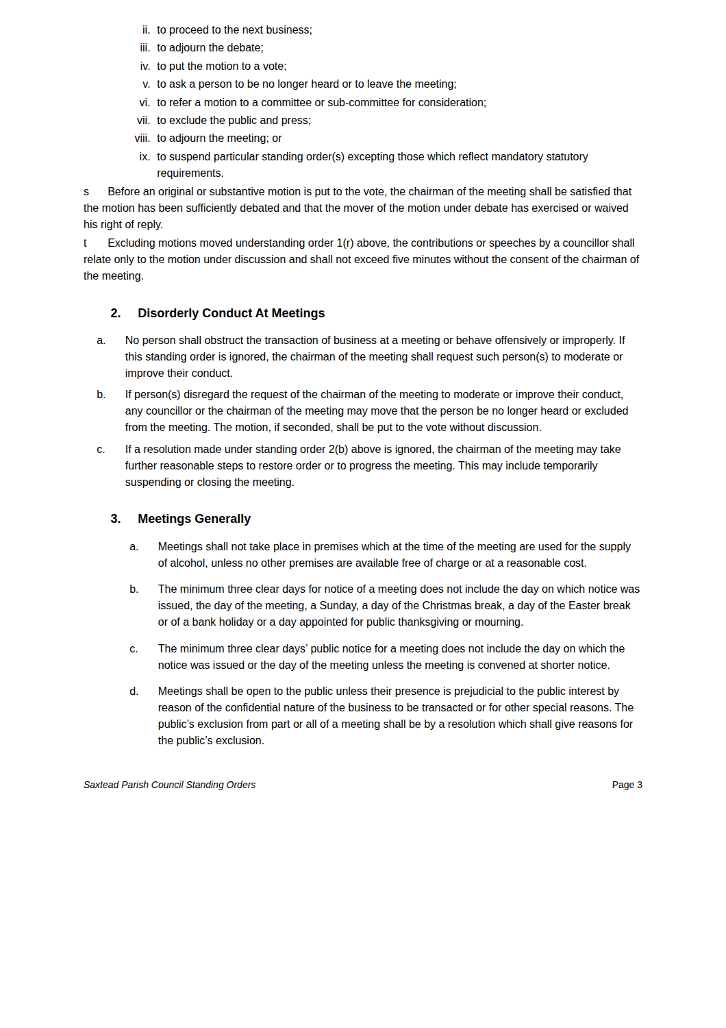ii. to proceed to the next business;
iii. to adjourn the debate;
iv. to put the motion to a vote;
v. to ask a person to be no longer heard or to leave the meeting;
vi. to refer a motion to a committee or sub-committee for consideration;
vii. to exclude the public and press;
viii. to adjourn the meeting; or
ix. to suspend particular standing order(s) excepting those which reflect mandatory statutory requirements.
s Before an original or substantive motion is put to the vote, the chairman of the meeting shall be satisfied that the motion has been sufficiently debated and that the mover of the motion under debate has exercised or waived his right of reply.
t Excluding motions moved understanding order 1(r) above, the contributions or speeches by a councillor shall relate only to the motion under discussion and shall not exceed five minutes without the consent of the chairman of the meeting.
2. Disorderly Conduct At Meetings
a. No person shall obstruct the transaction of business at a meeting or behave offensively or improperly. If this standing order is ignored, the chairman of the meeting shall request such person(s) to moderate or improve their conduct.
b. If person(s) disregard the request of the chairman of the meeting to moderate or improve their conduct, any councillor or the chairman of the meeting may move that the person be no longer heard or excluded from the meeting. The motion, if seconded, shall be put to the vote without discussion.
c. If a resolution made under standing order 2(b) above is ignored, the chairman of the meeting may take further reasonable steps to restore order or to progress the meeting. This may include temporarily suspending or closing the meeting.
3. Meetings Generally
a. Meetings shall not take place in premises which at the time of the meeting are used for the supply of alcohol, unless no other premises are available free of charge or at a reasonable cost.
b. The minimum three clear days for notice of a meeting does not include the day on which notice was issued, the day of the meeting, a Sunday, a day of the Christmas break, a day of the Easter break or of a bank holiday or a day appointed for public thanksgiving or mourning.
c. The minimum three clear days’ public notice for a meeting does not include the day on which the notice was issued or the day of the meeting unless the meeting is convened at shorter notice.
d. Meetings shall be open to the public unless their presence is prejudicial to the public interest by reason of the confidential nature of the business to be transacted or for other special reasons. The public’s exclusion from part or all of a meeting shall be by a resolution which shall give reasons for the public’s exclusion.
Saxtead Parish Council Standing Orders Page 3